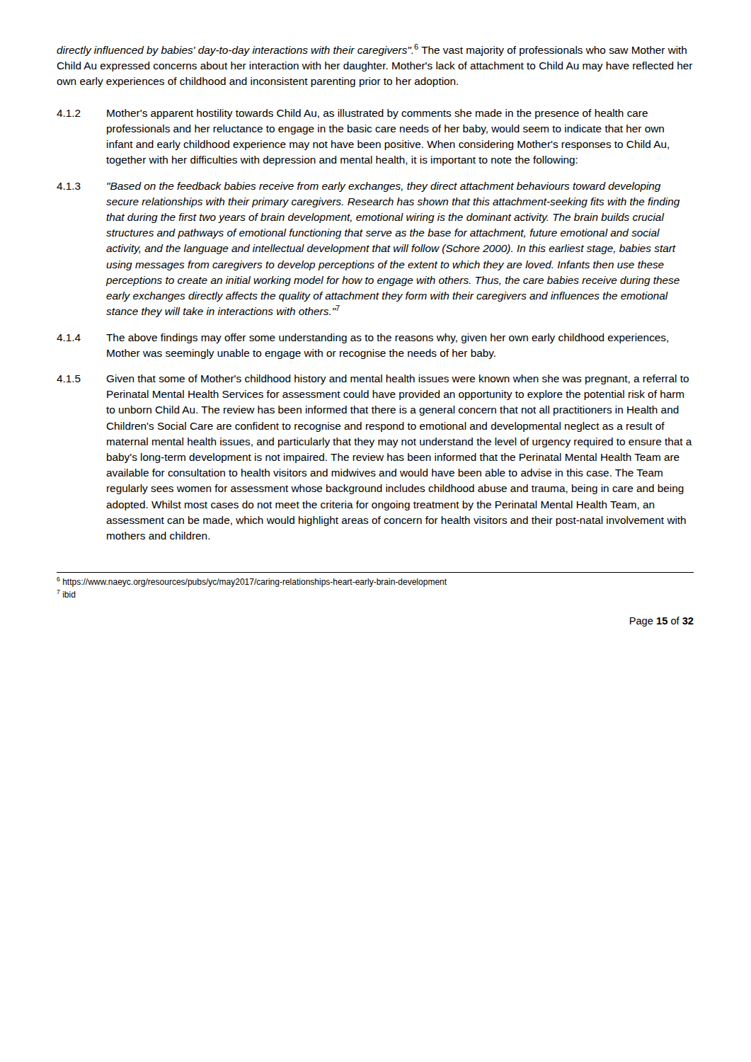directly influenced by babies' day-to-day interactions with their caregivers".6 The vast majority of professionals who saw Mother with Child Au expressed concerns about her interaction with her daughter. Mother's lack of attachment to Child Au may have reflected her own early experiences of childhood and inconsistent parenting prior to her adoption.
4.1.2
Mother's apparent hostility towards Child Au, as illustrated by comments she made in the presence of health care professionals and her reluctance to engage in the basic care needs of her baby, would seem to indicate that her own infant and early childhood experience may not have been positive. When considering Mother's responses to Child Au, together with her difficulties with depression and mental health, it is important to note the following:
4.1.3
"Based on the feedback babies receive from early exchanges, they direct attachment behaviours toward developing secure relationships with their primary caregivers. Research has shown that this attachment-seeking fits with the finding that during the first two years of brain development, emotional wiring is the dominant activity. The brain builds crucial structures and pathways of emotional functioning that serve as the base for attachment, future emotional and social activity, and the language and intellectual development that will follow (Schore 2000). In this earliest stage, babies start using messages from caregivers to develop perceptions of the extent to which they are loved. Infants then use these perceptions to create an initial working model for how to engage with others. Thus, the care babies receive during these early exchanges directly affects the quality of attachment they form with their caregivers and influences the emotional stance they will take in interactions with others."7
4.1.4
The above findings may offer some understanding as to the reasons why, given her own early childhood experiences, Mother was seemingly unable to engage with or recognise the needs of her baby.
4.1.5
Given that some of Mother's childhood history and mental health issues were known when she was pregnant, a referral to Perinatal Mental Health Services for assessment could have provided an opportunity to explore the potential risk of harm to unborn Child Au. The review has been informed that there is a general concern that not all practitioners in Health and Children's Social Care are confident to recognise and respond to emotional and developmental neglect as a result of maternal mental health issues, and particularly that they may not understand the level of urgency required to ensure that a baby's long-term development is not impaired. The review has been informed that the Perinatal Mental Health Team are available for consultation to health visitors and midwives and would have been able to advise in this case. The Team regularly sees women for assessment whose background includes childhood abuse and trauma, being in care and being adopted. Whilst most cases do not meet the criteria for ongoing treatment by the Perinatal Mental Health Team, an assessment can be made, which would highlight areas of concern for health visitors and their post-natal involvement with mothers and children.
6 https://www.naeyc.org/resources/pubs/yc/may2017/caring-relationships-heart-early-brain-development
7 ibid
Page 15 of 32